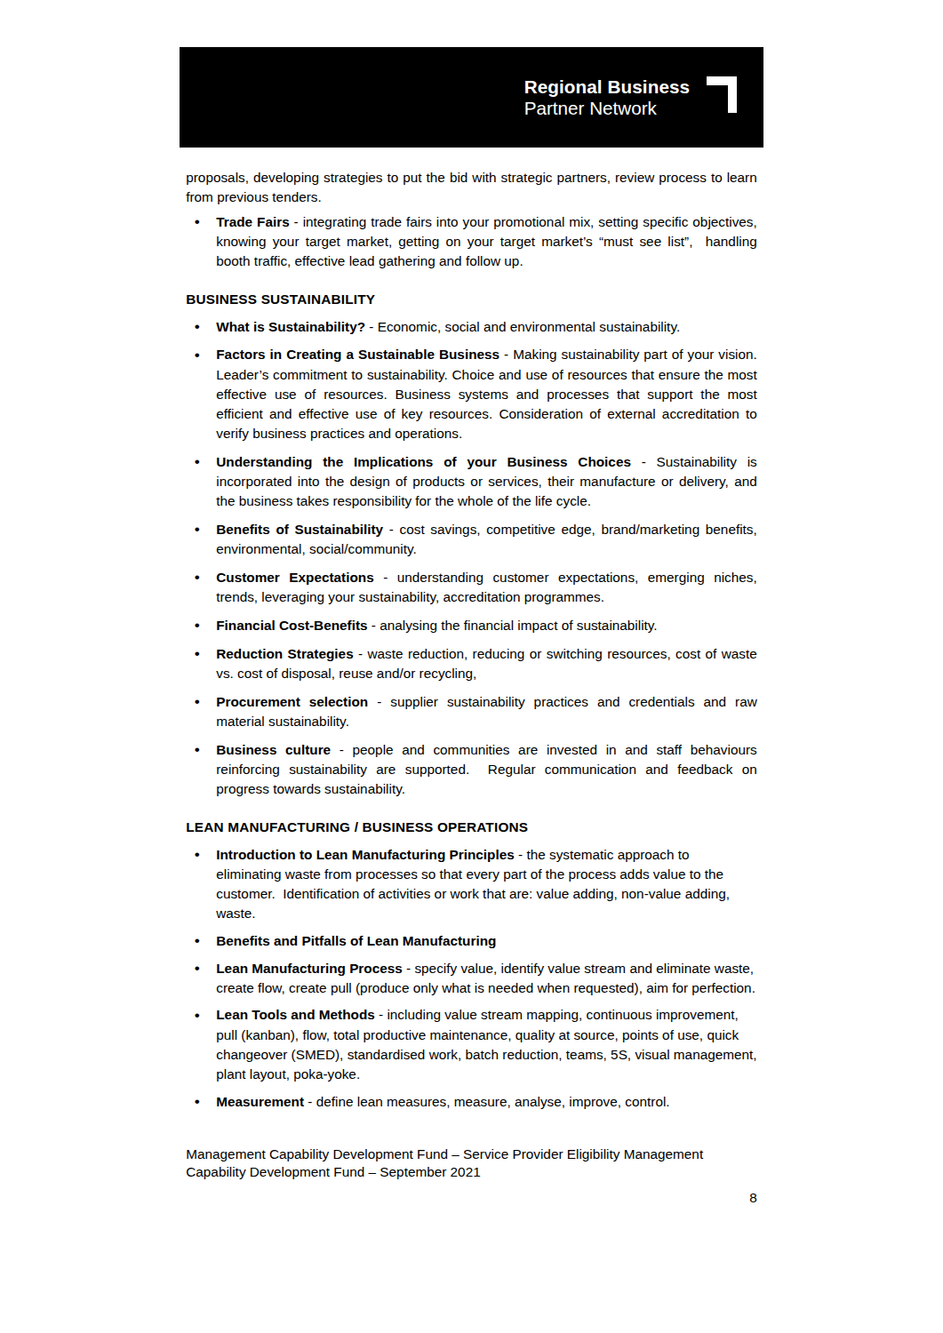Regional Business
Partner Network
proposals, developing strategies to put the bid with strategic partners, review process to learn from previous tenders.
Trade Fairs - integrating trade fairs into your promotional mix, setting specific objectives, knowing your target market, getting on your target market’s “must see list”, handling booth traffic, effective lead gathering and follow up.
BUSINESS SUSTAINABILITY
What is Sustainability? - Economic, social and environmental sustainability.
Factors in Creating a Sustainable Business - Making sustainability part of your vision. Leader’s commitment to sustainability. Choice and use of resources that ensure the most effective use of resources. Business systems and processes that support the most efficient and effective use of key resources. Consideration of external accreditation to verify business practices and operations.
Understanding the Implications of your Business Choices - Sustainability is incorporated into the design of products or services, their manufacture or delivery, and the business takes responsibility for the whole of the life cycle.
Benefits of Sustainability - cost savings, competitive edge, brand/marketing benefits, environmental, social/community.
Customer Expectations - understanding customer expectations, emerging niches, trends, leveraging your sustainability, accreditation programmes.
Financial Cost-Benefits - analysing the financial impact of sustainability.
Reduction Strategies - waste reduction, reducing or switching resources, cost of waste vs. cost of disposal, reuse and/or recycling,
Procurement selection - supplier sustainability practices and credentials and raw material sustainability.
Business culture - people and communities are invested in and staff behaviours reinforcing sustainability are supported. Regular communication and feedback on progress towards sustainability.
LEAN MANUFACTURING / BUSINESS OPERATIONS
Introduction to Lean Manufacturing Principles - the systematic approach to eliminating waste from processes so that every part of the process adds value to the customer. Identification of activities or work that are: value adding, non-value adding, waste.
Benefits and Pitfalls of Lean Manufacturing
Lean Manufacturing Process - specify value, identify value stream and eliminate waste, create flow, create pull (produce only what is needed when requested), aim for perfection.
Lean Tools and Methods - including value stream mapping, continuous improvement, pull (kanban), flow, total productive maintenance, quality at source, points of use, quick changeover (SMED), standardised work, batch reduction, teams, 5S, visual management, plant layout, poka-yoke.
Measurement - define lean measures, measure, analyse, improve, control.
Management Capability Development Fund – Service Provider Eligibility Management Capability Development Fund – September 2021
8